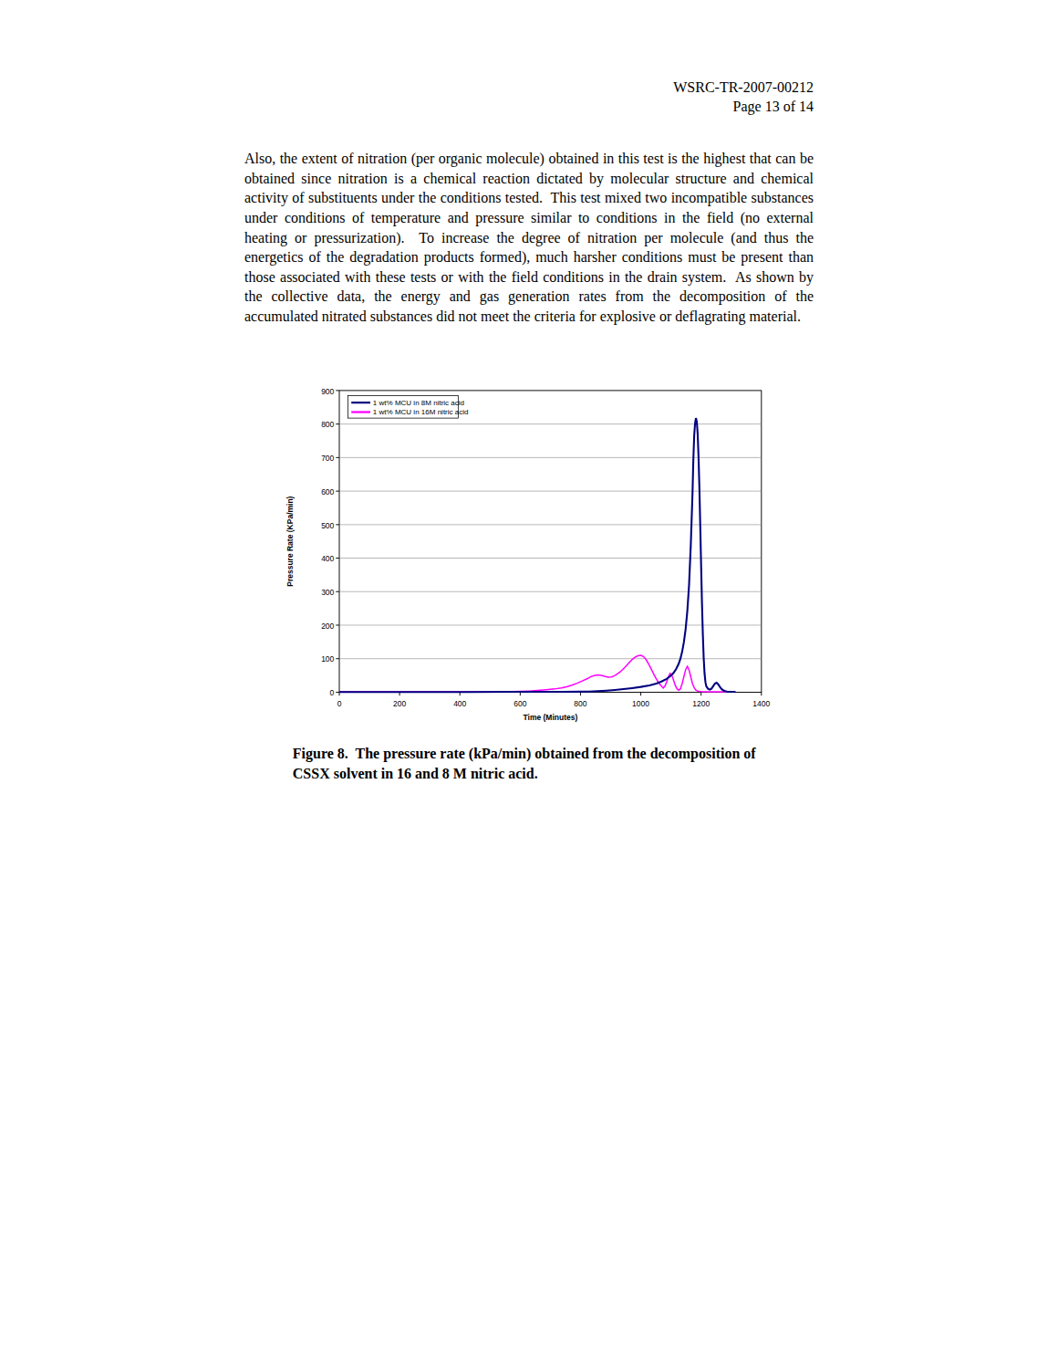WSRC-TR-2007-00212
Page 13 of 14
Also, the extent of nitration (per organic molecule) obtained in this test is the highest that can be obtained since nitration is a chemical reaction dictated by molecular structure and chemical activity of substituents under the conditions tested. This test mixed two incompatible substances under conditions of temperature and pressure similar to conditions in the field (no external heating or pressurization). To increase the degree of nitration per molecule (and thus the energetics of the degradation products formed), much harsher conditions must be present than those associated with these tests or with the field conditions in the drain system. As shown by the collective data, the energy and gas generation rates from the decomposition of the accumulated nitrated substances did not meet the criteria for explosive or deflagrating material.
900 800 700 600 500 400 300 200 100 0 0 200 400 600 800 1000 1200 1400 Time (Minutes) Pressure Rate (KPa/min) 1 wt% MCU in 8M nitric acid 1 wt% MCU in 16M nitric acid
Figure 8. The pressure rate (kPa/min) obtained from the decomposition of CSSX solvent in 16 and 8 M nitric acid.